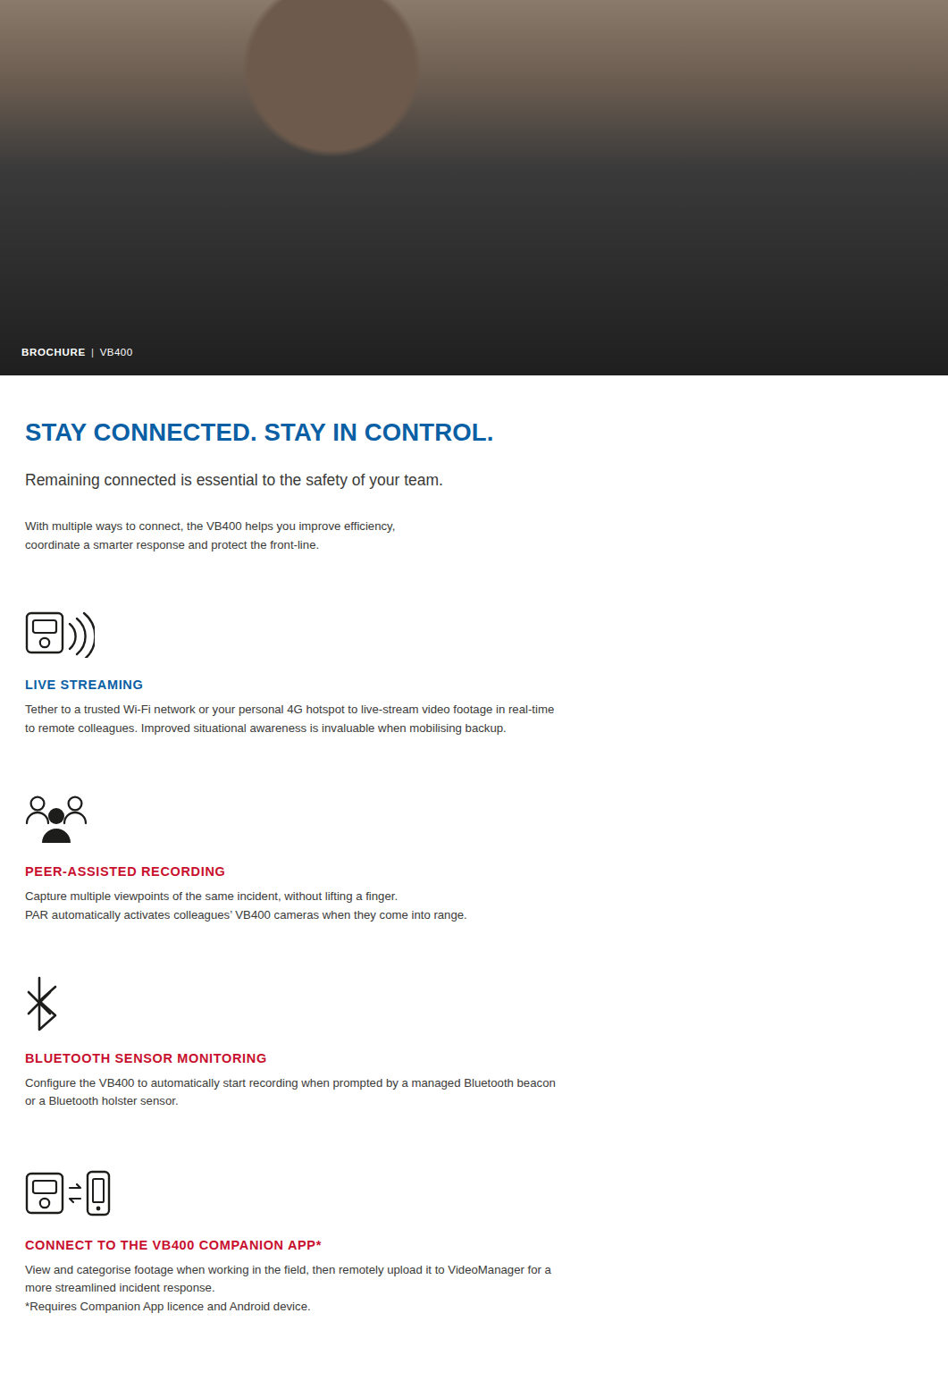BROCHURE|VB400
Stay connected. Stay in control.
Remaining connected is essential to the safety of your team.
With multiple ways to connect, the VB400 helps you improve efficiency,
coordinate a smarter response and protect the front-line.
Live Streaming
Tether to a trusted Wi-Fi network or your personal 4G hotspot to live-stream video footage in real-time to remote colleagues. Improved situational awareness is invaluable when mobilising backup.
Peer-Assisted Recording
Capture multiple viewpoints of the same incident, without lifting a finger.
PAR automatically activates colleagues’ VB400 cameras when they come into range.
Bluetooth Sensor Monitoring
Configure the VB400 to automatically start recording when prompted by a managed Bluetooth beacon or a Bluetooth holster sensor.
Connect to the VB400 Companion App*
View and categorise footage when working in the field, then remotely upload it to VideoManager for a more streamlined incident response.
*Requires Companion App licence and Android device.